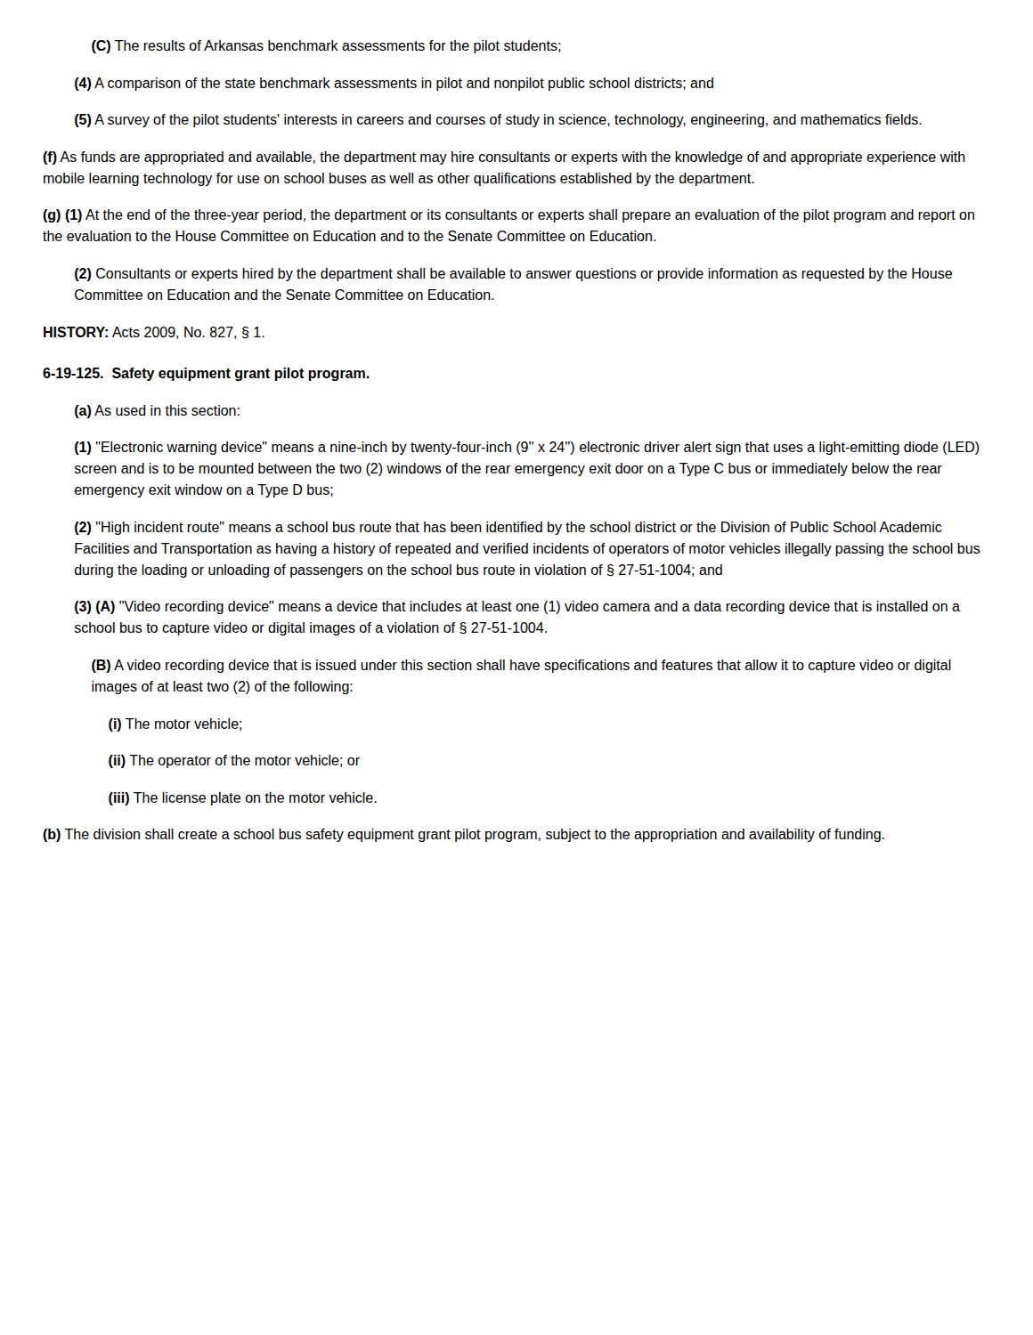(C) The results of Arkansas benchmark assessments for the pilot students;
(4) A comparison of the state benchmark assessments in pilot and nonpilot public school districts; and
(5) A survey of the pilot students' interests in careers and courses of study in science, technology, engineering, and mathematics fields.
(f) As funds are appropriated and available, the department may hire consultants or experts with the knowledge of and appropriate experience with mobile learning technology for use on school buses as well as other qualifications established by the department.
(g) (1) At the end of the three-year period, the department or its consultants or experts shall prepare an evaluation of the pilot program and report on the evaluation to the House Committee on Education and to the Senate Committee on Education.
(2) Consultants or experts hired by the department shall be available to answer questions or provide information as requested by the House Committee on Education and the Senate Committee on Education.
HISTORY: Acts 2009, No. 827, § 1.
6-19-125. Safety equipment grant pilot program.
(a) As used in this section:
(1) "Electronic warning device" means a nine-inch by twenty-four-inch (9'' x 24'') electronic driver alert sign that uses a light-emitting diode (LED) screen and is to be mounted between the two (2) windows of the rear emergency exit door on a Type C bus or immediately below the rear emergency exit window on a Type D bus;
(2) "High incident route" means a school bus route that has been identified by the school district or the Division of Public School Academic Facilities and Transportation as having a history of repeated and verified incidents of operators of motor vehicles illegally passing the school bus during the loading or unloading of passengers on the school bus route in violation of § 27-51-1004; and
(3) (A) "Video recording device" means a device that includes at least one (1) video camera and a data recording device that is installed on a school bus to capture video or digital images of a violation of § 27-51-1004.
(B) A video recording device that is issued under this section shall have specifications and features that allow it to capture video or digital images of at least two (2) of the following:
(i) The motor vehicle;
(ii) The operator of the motor vehicle; or
(iii) The license plate on the motor vehicle.
(b) The division shall create a school bus safety equipment grant pilot program, subject to the appropriation and availability of funding.